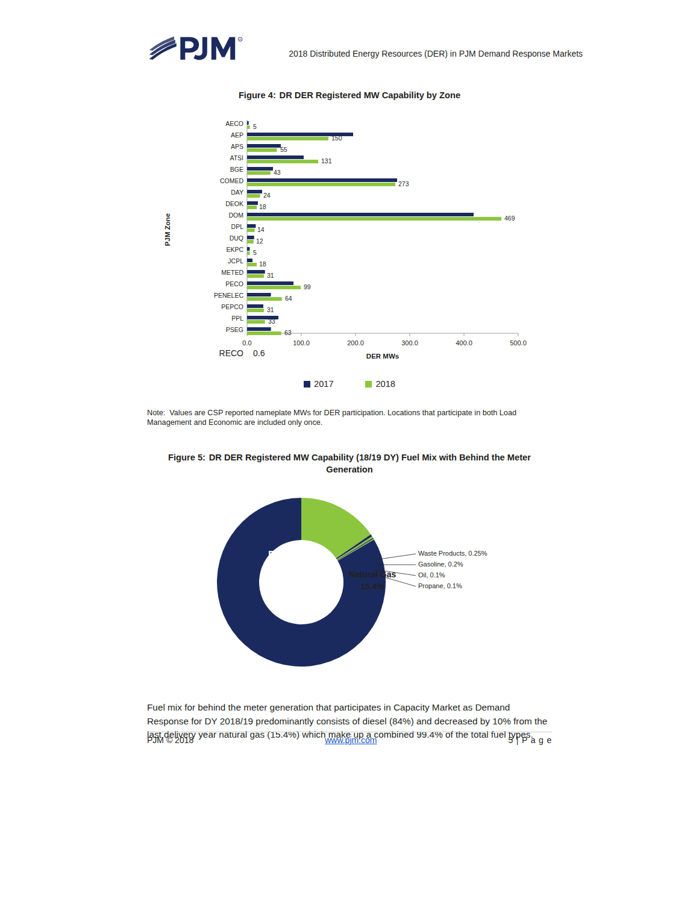R
2018 Distributed Energy Resources (DER) in PJM Demand Response Markets
Figure 4: DR DER Registered MW Capability by Zone
0.0 100.0 200.0 300.0 400.0 500.0 DER MWs PJM Zone AECO AEP APS ATSI BGE COMED DAY DEOK DOM DPL DUQ EKPC JCPL METED PECO PENELEC PEPCO PPL PSEG RECO RECO 5 150 55 131 43 273 24 18 469 14 12 5 18 31 99 64 31 33 63
RECO
0.6
2017
2018
Note: Values are CSP reported nameplate MWs for DER participation. Locations that participate in both Load Management and Economic are included only once.
Figure 5: DR DER Registered MW Capability (18/19 DY) Fuel Mix with Behind the Meter Generation
Diesel 84% Natural Gas 15.4% Waste Products, 0.25% Gasoline, 0.2% Oil, 0.1% Propane, 0.1%
Fuel mix for behind the meter generation that participates in Capacity Market as Demand Response for DY 2018/19 predominantly consists of diesel (84%) and decreased by 10% from the last delivery year natural gas (15.4%) which make up a combined 99.4% of the total fuel types.
PJM © 2018
www.pjm.com
5 | P a g e